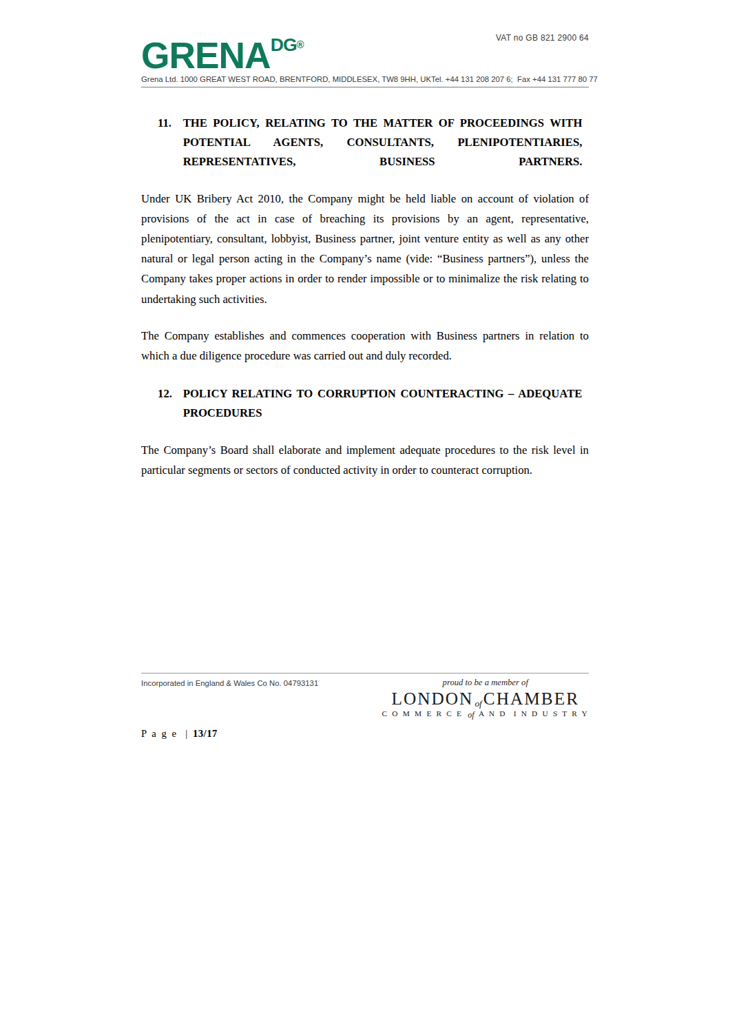VAT no GB 821 2900 64
GRENADG®
Grena Ltd. 1000 GREAT WEST ROAD, BRENTFORD, MIDDLESEX, TW8 9HH, UK Tel. +44 131 208 207 6; Fax +44 131 777 80 77
11. THE POLICY, RELATING TO THE MATTER OF PROCEEDINGS WITH POTENTIAL AGENTS, CONSULTANTS, PLENIPOTENTIARIES, REPRESENTATIVES, BUSINESS PARTNERS.
Under UK Bribery Act 2010, the Company might be held liable on account of violation of provisions of the act in case of breaching its provisions by an agent, representative, plenipotentiary, consultant, lobbyist, Business partner, joint venture entity as well as any other natural or legal person acting in the Company’s name (vide: “Business partners”), unless the Company takes proper actions in order to render impossible or to minimalize the risk relating to undertaking such activities.
The Company establishes and commences cooperation with Business partners in relation to which a due diligence procedure was carried out and duly recorded.
12. POLICY RELATING TO CORRUPTION COUNTERACTING – ADEQUATE PROCEDURES
The Company’s Board shall elaborate and implement adequate procedures to the risk level in particular segments or sectors of conducted activity in order to counteract corruption.
Incorporated in England & Wales Co No. 04793131
proud to be a member of LONDONof CHAMBER C O M M E R C E of A N D I N D U S T R Y
P a g e | 13/17